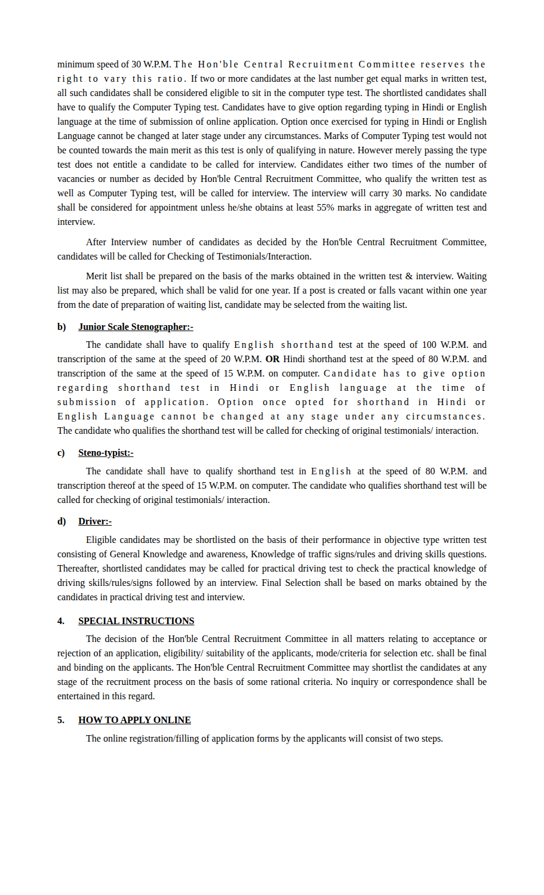minimum speed of 30 W.P.M. The Hon'ble Central Recruitment Committee reserves the right to vary this ratio. If two or more candidates at the last number get equal marks in written test, all such candidates shall be considered eligible to sit in the computer type test. The shortlisted candidates shall have to qualify the Computer Typing test. Candidates have to give option regarding typing in Hindi or English language at the time of submission of online application. Option once exercised for typing in Hindi or English Language cannot be changed at later stage under any circumstances. Marks of Computer Typing test would not be counted towards the main merit as this test is only of qualifying in nature. However merely passing the type test does not entitle a candidate to be called for interview. Candidates either two times of the number of vacancies or number as decided by Hon'ble Central Recruitment Committee, who qualify the written test as well as Computer Typing test, will be called for interview. The interview will carry 30 marks. No candidate shall be considered for appointment unless he/she obtains at least 55% marks in aggregate of written test and interview.
After Interview number of candidates as decided by the Hon'ble Central Recruitment Committee, candidates will be called for Checking of Testimonials/Interaction.
Merit list shall be prepared on the basis of the marks obtained in the written test & interview. Waiting list may also be prepared, which shall be valid for one year. If a post is created or falls vacant within one year from the date of preparation of waiting list, candidate may be selected from the waiting list.
b) Junior Scale Stenographer:-
The candidate shall have to qualify English shorthand test at the speed of 100 W.P.M. and transcription of the same at the speed of 20 W.P.M. OR Hindi shorthand test at the speed of 80 W.P.M. and transcription of the same at the speed of 15 W.P.M. on computer. Candidate has to give option regarding shorthand test in Hindi or English language at the time of submission of application. Option once opted for shorthand in Hindi or English Language cannot be changed at any stage under any circumstances. The candidate who qualifies the shorthand test will be called for checking of original testimonials/ interaction.
c) Steno-typist:-
The candidate shall have to qualify shorthand test in English at the speed of 80 W.P.M. and transcription thereof at the speed of 15 W.P.M. on computer. The candidate who qualifies shorthand test will be called for checking of original testimonials/ interaction.
d) Driver:-
Eligible candidates may be shortlisted on the basis of their performance in objective type written test consisting of General Knowledge and awareness, Knowledge of traffic signs/rules and driving skills questions. Thereafter, shortlisted candidates may be called for practical driving test to check the practical knowledge of driving skills/rules/signs followed by an interview. Final Selection shall be based on marks obtained by the candidates in practical driving test and interview.
4. SPECIAL INSTRUCTIONS
The decision of the Hon'ble Central Recruitment Committee in all matters relating to acceptance or rejection of an application, eligibility/ suitability of the applicants, mode/criteria for selection etc. shall be final and binding on the applicants. The Hon'ble Central Recruitment Committee may shortlist the candidates at any stage of the recruitment process on the basis of some rational criteria. No inquiry or correspondence shall be entertained in this regard.
5. HOW TO APPLY ONLINE
The online registration/filling of application forms by the applicants will consist of two steps.